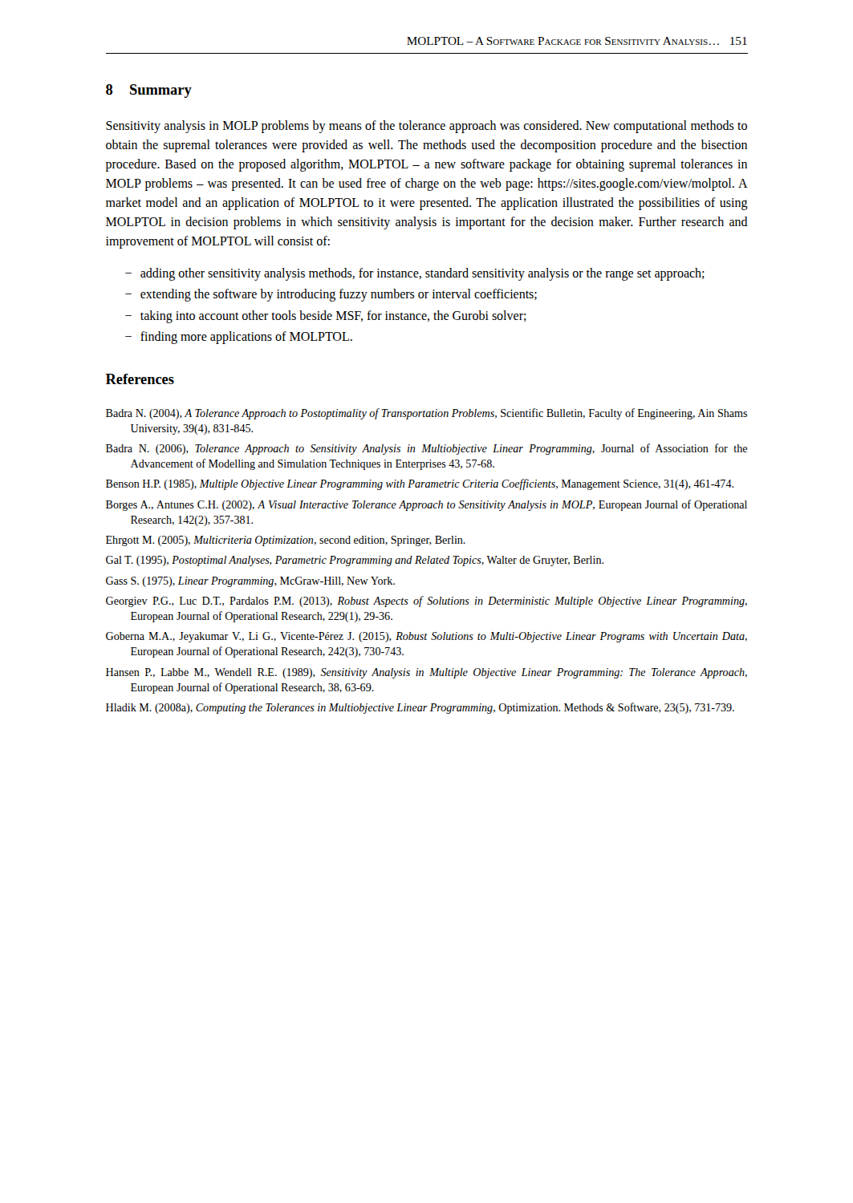MOLPTOL – A Software Package for Sensitivity Analysis… 151
8 Summary
Sensitivity analysis in MOLP problems by means of the tolerance approach was considered. New computational methods to obtain the supremal tolerances were provided as well. The methods used the decomposition procedure and the bisection procedure. Based on the proposed algorithm, MOLPTOL – a new software package for obtaining supremal tolerances in MOLP problems – was presented. It can be used free of charge on the web page: https://sites.google.com/view/molptol. A market model and an application of MOLPTOL to it were presented. The application illustrated the possibilities of using MOLPTOL in decision problems in which sensitivity analysis is important for the decision maker. Further research and improvement of MOLPTOL will consist of:
adding other sensitivity analysis methods, for instance, standard sensitivity analysis or the range set approach;
extending the software by introducing fuzzy numbers or interval coefficients;
taking into account other tools beside MSF, for instance, the Gurobi solver;
finding more applications of MOLPTOL.
References
Badra N. (2004), A Tolerance Approach to Postoptimality of Transportation Problems, Scientific Bulletin, Faculty of Engineering, Ain Shams University, 39(4), 831-845.
Badra N. (2006), Tolerance Approach to Sensitivity Analysis in Multiobjective Linear Programming, Journal of Association for the Advancement of Modelling and Simulation Techniques in Enterprises 43, 57-68.
Benson H.P. (1985), Multiple Objective Linear Programming with Parametric Criteria Coefficients, Management Science, 31(4), 461-474.
Borges A., Antunes C.H. (2002), A Visual Interactive Tolerance Approach to Sensitivity Analysis in MOLP, European Journal of Operational Research, 142(2), 357-381.
Ehrgott M. (2005), Multicriteria Optimization, second edition, Springer, Berlin.
Gal T. (1995), Postoptimal Analyses, Parametric Programming and Related Topics, Walter de Gruyter, Berlin.
Gass S. (1975), Linear Programming, McGraw-Hill, New York.
Georgiev P.G., Luc D.T., Pardalos P.M. (2013), Robust Aspects of Solutions in Deterministic Multiple Objective Linear Programming, European Journal of Operational Research, 229(1), 29-36.
Goberna M.A., Jeyakumar V., Li G., Vicente-Pérez J. (2015), Robust Solutions to Multi-Objective Linear Programs with Uncertain Data, European Journal of Operational Research, 242(3), 730-743.
Hansen P., Labbe M., Wendell R.E. (1989), Sensitivity Analysis in Multiple Objective Linear Programming: The Tolerance Approach, European Journal of Operational Research, 38, 63-69.
Hladik M. (2008a), Computing the Tolerances in Multiobjective Linear Programming, Optimization. Methods & Software, 23(5), 731-739.